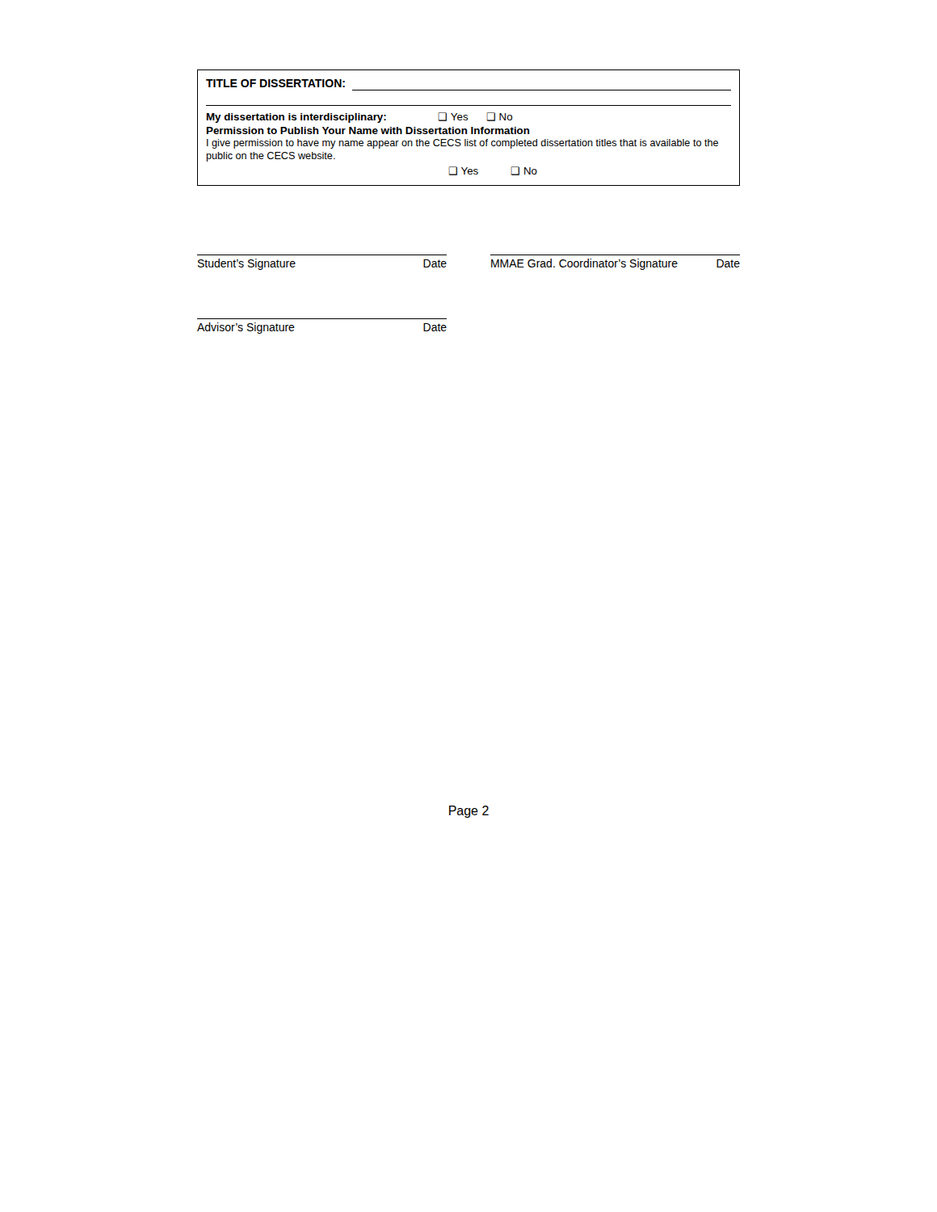TITLE OF DISSERTATION:
My dissertation is interdisciplinary: ❑ Yes ❑ No
Permission to Publish Your Name with Dissertation Information
I give permission to have my name appear on the CECS list of completed dissertation titles that is available to the public on the CECS website.
❑ Yes ❑ No
Student’s Signature Date
MMAE Grad. Coordinator’s Signature Date
Advisor’s Signature Date
Page 2